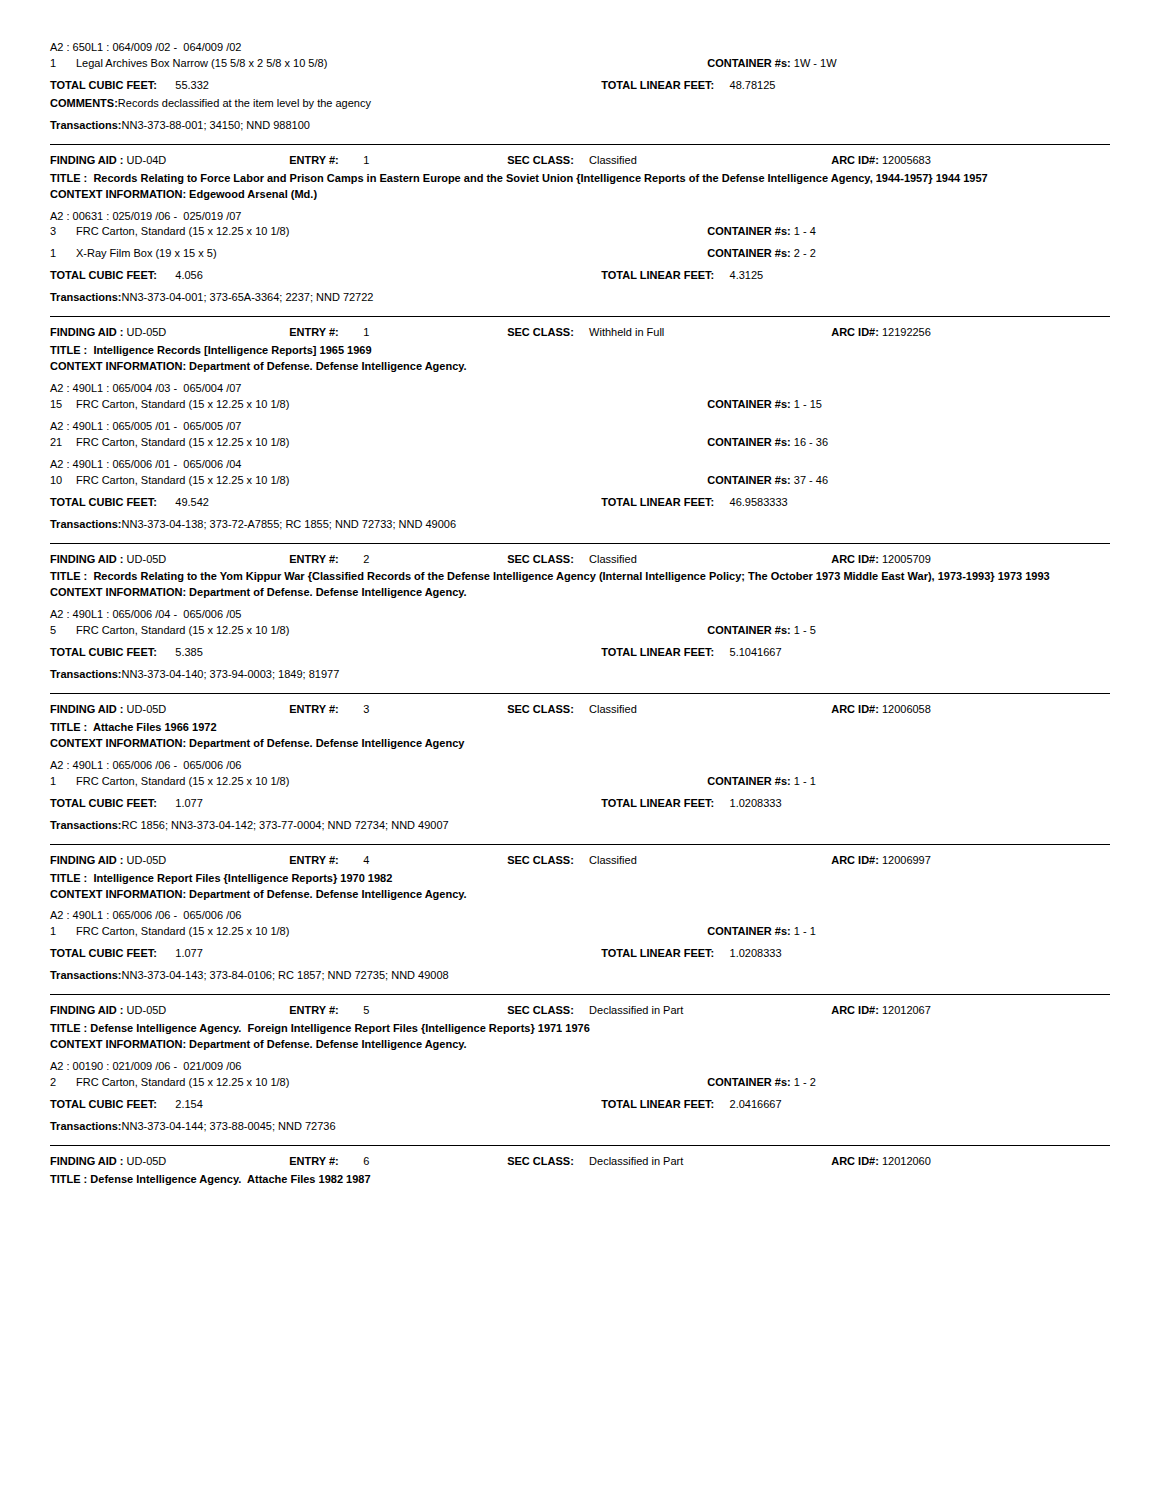A2 : 650L1 : 064/009 /02 - 064/009 /02
1 Legal Archives Box Narrow (15 5/8 x 2 5/8 x 10 5/8)
CONTAINER #s: 1W - 1W
TOTAL CUBIC FEET: 55.332
TOTAL LINEAR FEET: 48.78125
COMMENTS: Records declassified at the item level by the agency
Transactions: NN3-373-88-001; 34150; NND 988100
FINDING AID : UD-04D
ENTRY #: 1
SEC CLASS: Classified
ARC ID#: 12005683
TITLE : Records Relating to Force Labor and Prison Camps in Eastern Europe and the Soviet Union {Intelligence Reports of the Defense Intelligence Agency, 1944-1957} 1944 1957
CONTEXT INFORMATION: Edgewood Arsenal (Md.)
A2 : 00631 : 025/019 /06 - 025/019 /07
3 FRC Carton, Standard (15 x 12.25 x 10 1/8)
CONTAINER #s: 1 - 4
1 X-Ray Film Box (19 x 15 x 5)
CONTAINER #s: 2 - 2
TOTAL CUBIC FEET: 4.056
TOTAL LINEAR FEET: 4.3125
Transactions: NN3-373-04-001; 373-65A-3364; 2237; NND 72722
FINDING AID : UD-05D
ENTRY #: 1
SEC CLASS: Withheld in Full
ARC ID#: 12192256
TITLE : Intelligence Records [Intelligence Reports] 1965 1969
CONTEXT INFORMATION: Department of Defense. Defense Intelligence Agency.
A2 : 490L1 : 065/004 /03 - 065/004 /07
15 FRC Carton, Standard (15 x 12.25 x 10 1/8)
CONTAINER #s: 1 - 15
A2 : 490L1 : 065/005 /01 - 065/005 /07
21 FRC Carton, Standard (15 x 12.25 x 10 1/8)
CONTAINER #s: 16 - 36
A2 : 490L1 : 065/006 /01 - 065/006 /04
10 FRC Carton, Standard (15 x 12.25 x 10 1/8)
CONTAINER #s: 37 - 46
TOTAL CUBIC FEET: 49.542
TOTAL LINEAR FEET: 46.9583333
Transactions: NN3-373-04-138; 373-72-A7855; RC 1855; NND 72733; NND 49006
FINDING AID : UD-05D
ENTRY #: 2
SEC CLASS: Classified
ARC ID#: 12005709
TITLE : Records Relating to the Yom Kippur War {Classified Records of the Defense Intelligence Agency (Internal Intelligence Policy; The October 1973 Middle East War), 1973-1993} 1973 1993
CONTEXT INFORMATION: Department of Defense. Defense Intelligence Agency.
A2 : 490L1 : 065/006 /04 - 065/006 /05
5 FRC Carton, Standard (15 x 12.25 x 10 1/8)
CONTAINER #s: 1 - 5
TOTAL CUBIC FEET: 5.385
TOTAL LINEAR FEET: 5.1041667
Transactions: NN3-373-04-140; 373-94-0003; 1849; 81977
FINDING AID : UD-05D
ENTRY #: 3
SEC CLASS: Classified
ARC ID#: 12006058
TITLE : Attache Files 1966 1972
CONTEXT INFORMATION: Department of Defense. Defense Intelligence Agency
A2 : 490L1 : 065/006 /06 - 065/006 /06
1 FRC Carton, Standard (15 x 12.25 x 10 1/8)
CONTAINER #s: 1 - 1
TOTAL CUBIC FEET: 1.077
TOTAL LINEAR FEET: 1.0208333
Transactions: RC 1856; NN3-373-04-142; 373-77-0004; NND 72734; NND 49007
FINDING AID : UD-05D
ENTRY #: 4
SEC CLASS: Classified
ARC ID#: 12006997
TITLE : Intelligence Report Files {Intelligence Reports} 1970 1982
CONTEXT INFORMATION: Department of Defense. Defense Intelligence Agency.
A2 : 490L1 : 065/006 /06 - 065/006 /06
1 FRC Carton, Standard (15 x 12.25 x 10 1/8)
CONTAINER #s: 1 - 1
TOTAL CUBIC FEET: 1.077
TOTAL LINEAR FEET: 1.0208333
Transactions: NN3-373-04-143; 373-84-0106; RC 1857; NND 72735; NND 49008
FINDING AID : UD-05D
ENTRY #: 5
SEC CLASS: Declassified in Part
ARC ID#: 12012067
TITLE : Defense Intelligence Agency. Foreign Intelligence Report Files {Intelligence Reports} 1971 1976
CONTEXT INFORMATION: Department of Defense. Defense Intelligence Agency.
A2 : 00190 : 021/009 /06 - 021/009 /06
2 FRC Carton, Standard (15 x 12.25 x 10 1/8)
CONTAINER #s: 1 - 2
TOTAL CUBIC FEET: 2.154
TOTAL LINEAR FEET: 2.0416667
Transactions: NN3-373-04-144; 373-88-0045; NND 72736
FINDING AID : UD-05D
ENTRY #: 6
SEC CLASS: Declassified in Part
ARC ID#: 12012060
TITLE : Defense Intelligence Agency. Attache Files 1982 1987